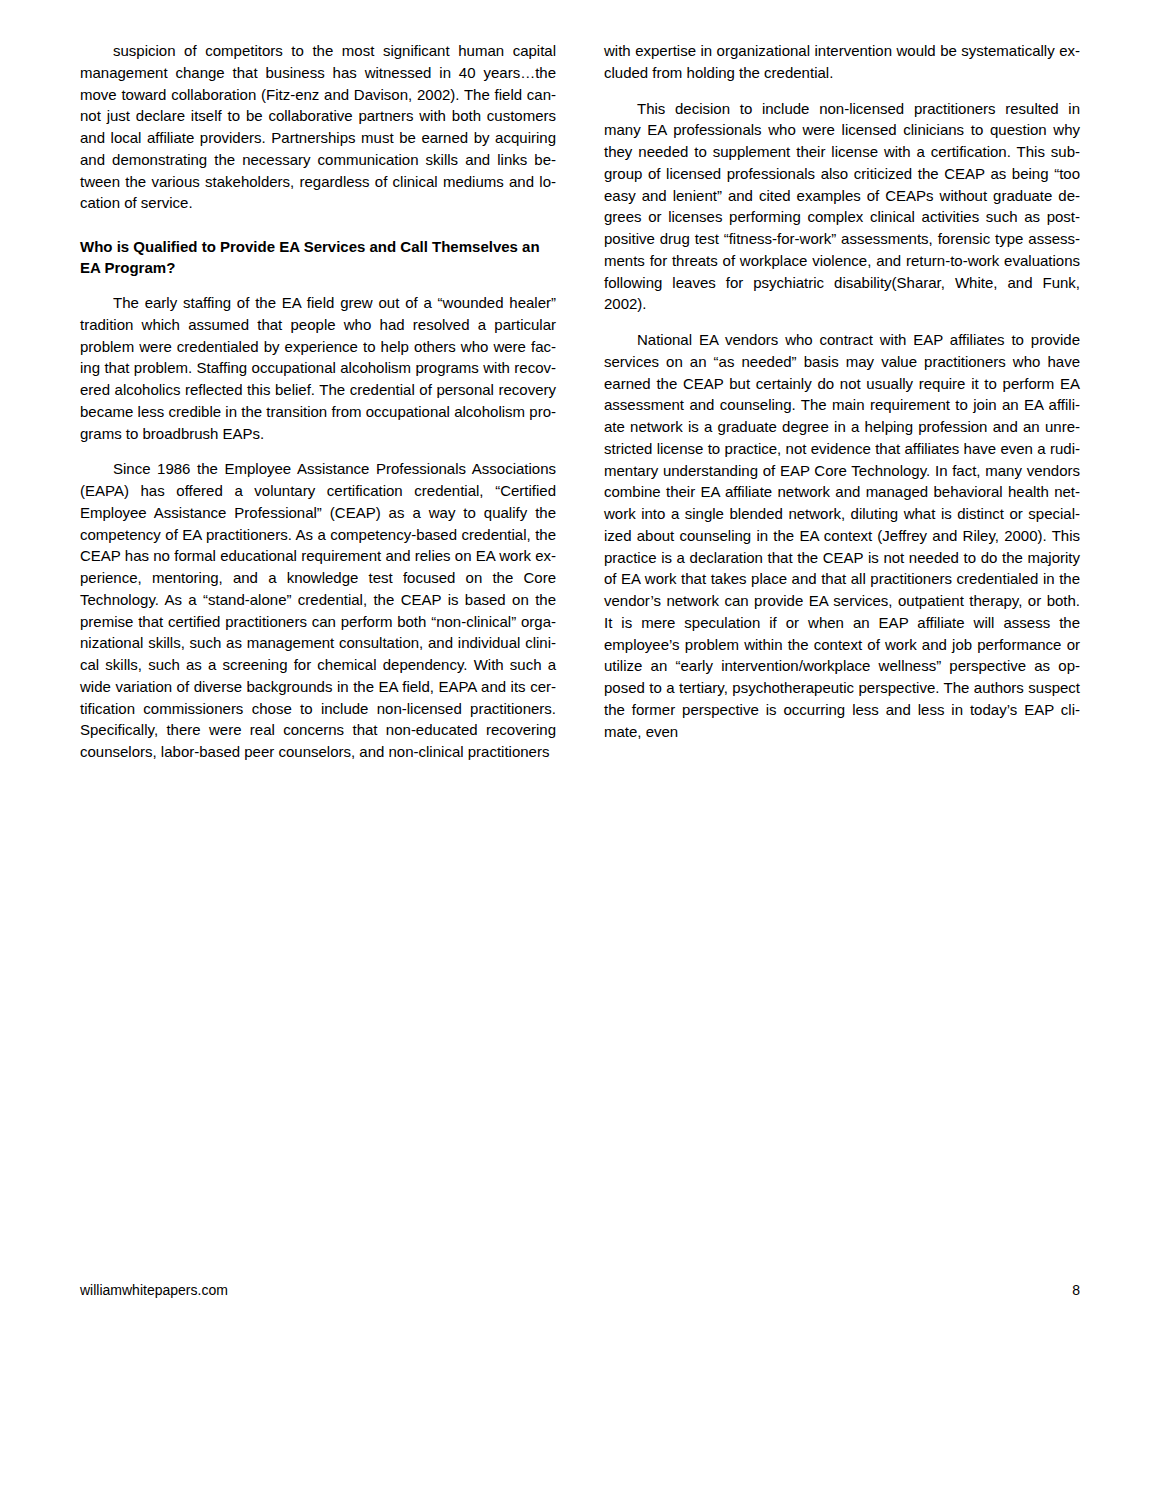suspicion of competitors to the most significant human capital management change that business has witnessed in 40 years…the move toward collaboration (Fitz-enz and Davison, 2002). The field cannot just declare itself to be collaborative partners with both customers and local affiliate providers. Partnerships must be earned by acquiring and demonstrating the necessary communication skills and links between the various stakeholders, regardless of clinical mediums and location of service.
Who is Qualified to Provide EA Services and Call Themselves an EA Program?
The early staffing of the EA field grew out of a “wounded healer” tradition which assumed that people who had resolved a particular problem were credentialed by experience to help others who were facing that problem. Staffing occupational alcoholism programs with recovered alcoholics reflected this belief. The credential of personal recovery became less credible in the transition from occupational alcoholism programs to broadbrush EAPs.
Since 1986 the Employee Assistance Professionals Associations (EAPA) has offered a voluntary certification credential, “Certified Employee Assistance Professional” (CEAP) as a way to qualify the competency of EA practitioners. As a competency-based credential, the CEAP has no formal educational requirement and relies on EA work experience, mentoring, and a knowledge test focused on the Core Technology. As a “stand-alone” credential, the CEAP is based on the premise that certified practitioners can perform both “non-clinical” organizational skills, such as management consultation, and individual clinical skills, such as a screening for chemical dependency. With such a wide variation of diverse backgrounds in the EA field, EAPA and its certification commissioners chose to include non-licensed practitioners. Specifically, there were real concerns that non-educated recovering counselors, labor-based peer counselors, and non-clinical practitioners
with expertise in organizational intervention would be systematically excluded from holding the credential.
This decision to include non-licensed practitioners resulted in many EA professionals who were licensed clinicians to question why they needed to supplement their license with a certification. This sub-group of licensed professionals also criticized the CEAP as being “too easy and lenient” and cited examples of CEAPs without graduate degrees or licenses performing complex clinical activities such as post-positive drug test “fitness-for-work” assessments, forensic type assessments for threats of workplace violence, and return-to-work evaluations following leaves for psychiatric disability(Sharar, White, and Funk, 2002).
National EA vendors who contract with EAP affiliates to provide services on an “as needed” basis may value practitioners who have earned the CEAP but certainly do not usually require it to perform EA assessment and counseling. The main requirement to join an EA affiliate network is a graduate degree in a helping profession and an unrestricted license to practice, not evidence that affiliates have even a rudimentary understanding of EAP Core Technology. In fact, many vendors combine their EA affiliate network and managed behavioral health network into a single blended network, diluting what is distinct or specialized about counseling in the EA context (Jeffrey and Riley, 2000). This practice is a declaration that the CEAP is not needed to do the majority of EA work that takes place and that all practitioners credentialed in the vendor’s network can provide EA services, outpatient therapy, or both. It is mere speculation if or when an EAP affiliate will assess the employee’s problem within the context of work and job performance or utilize an “early intervention/workplace wellness” perspective as opposed to a tertiary, psychotherapeutic perspective. The authors suspect the former perspective is occurring less and less in today’s EAP climate, even
williamwhitepapers.com
8